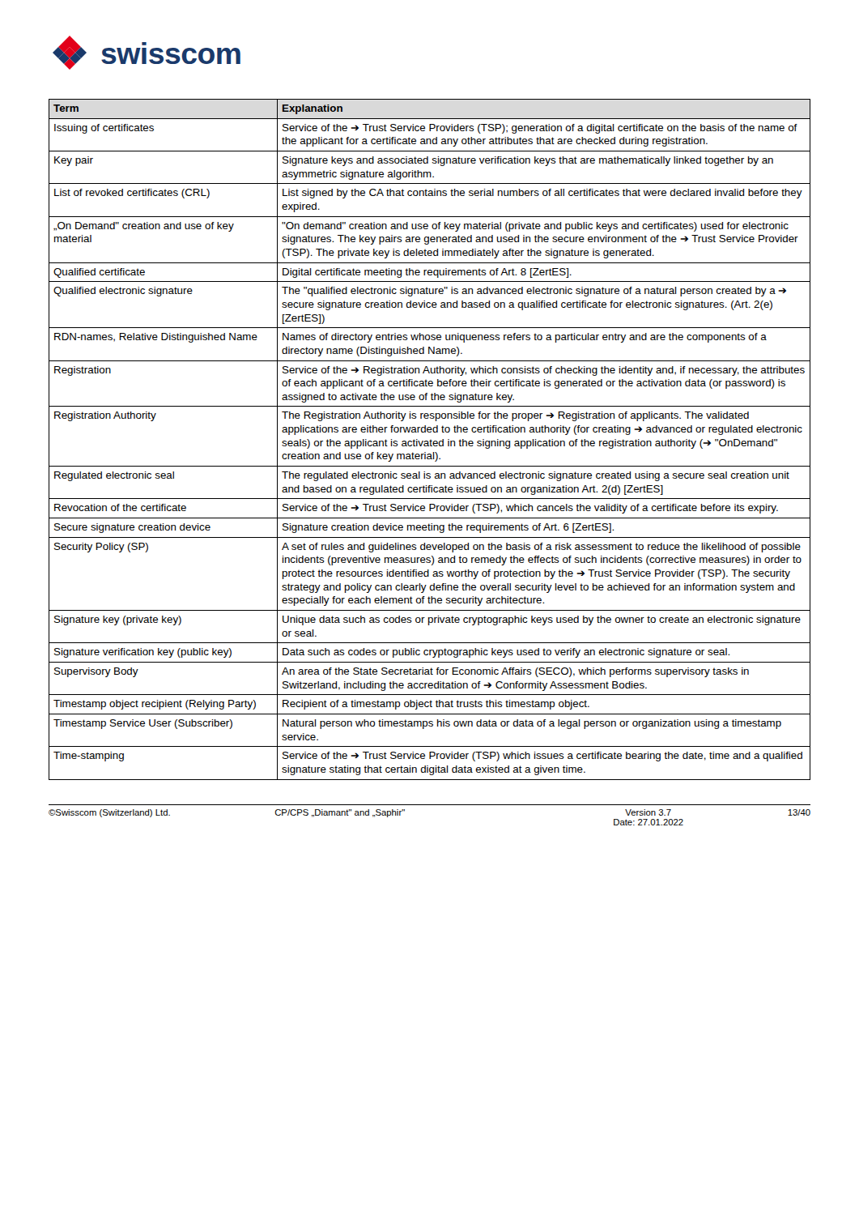swisscom
| Term | Explanation |
| --- | --- |
| Issuing of certificates | Service of the ➔ Trust Service Providers (TSP); generation of a digital certificate on the basis of the name of the applicant for a certificate and any other attributes that are checked during registration. |
| Key pair | Signature keys and associated signature verification keys that are mathematically linked together by an asymmetric signature algorithm. |
| List of revoked certificates (CRL) | List signed by the CA that contains the serial numbers of all certificates that were declared invalid before they expired. |
| „On Demand" creation and use of key material | "On demand" creation and use of key material (private and public keys and certificates) used for electronic signatures. The key pairs are generated and used in the secure environment of the ➔ Trust Service Provider (TSP). The private key is deleted immediately after the signature is generated. |
| Qualified certificate | Digital certificate meeting the requirements of Art. 8 [ZertES]. |
| Qualified electronic signature | The "qualified electronic signature" is an advanced electronic signature of a natural person created by a ➔ secure signature creation device and based on a qualified certificate for electronic signatures. (Art. 2(e) [ZertES]) |
| RDN-names, Relative Distinguished Name | Names of directory entries whose uniqueness refers to a particular entry and are the components of a directory name (Distinguished Name). |
| Registration | Service of the ➔ Registration Authority, which consists of checking the identity and, if necessary, the attributes of each applicant of a certificate before their certificate is generated or the activation data (or password) is assigned to activate the use of the signature key. |
| Registration Authority | The Registration Authority is responsible for the proper ➔ Registration of applicants. The validated applications are either forwarded to the certification authority (for creating ➔ advanced or regulated electronic seals) or the applicant is activated in the signing application of the registration authority ( ➔ "OnDemand" creation and use of key material). |
| Regulated electronic seal | The regulated electronic seal is an advanced electronic signature created using a secure seal creation unit and based on a regulated certificate issued on an organization Art. 2(d) [ZertES] |
| Revocation of the certificate | Service of the ➔ Trust Service Provider (TSP), which cancels the validity of a certificate before its expiry. |
| Secure signature creation device | Signature creation device meeting the requirements of Art. 6 [ZertES]. |
| Security Policy (SP) | A set of rules and guidelines developed on the basis of a risk assessment to reduce the likelihood of possible incidents (preventive measures) and to remedy the effects of such incidents (corrective measures) in order to protect the resources identified as worthy of protection by the ➔ Trust Service Provider (TSP). The security strategy and policy can clearly define the overall security level to be achieved for an information system and especially for each element of the security architecture. |
| Signature key (private key) | Unique data such as codes or private cryptographic keys used by the owner to create an electronic signature or seal. |
| Signature verification key (public key) | Data such as codes or public cryptographic keys used to verify an electronic signature or seal. |
| Supervisory Body | An area of the State Secretariat for Economic Affairs (SECO), which performs supervisory tasks in Switzerland, including the accreditation of ➔ Conformity Assessment Bodies. |
| Timestamp object recipient (Relying Party) | Recipient of a timestamp object that trusts this timestamp object. |
| Timestamp Service User (Subscriber) | Natural person who timestamps his own data or data of a legal person or organization using a timestamp service. |
| Time-stamping | Service of the ➔ Trust Service Provider (TSP) which issues a certificate bearing the date, time and a qualified signature stating that certain digital data existed at a given time. |
©Swisscom (Switzerland) Ltd.
CP/CPS „Diamant" and „Saphir"
Version 3.7Date: 27.01.2022
13/40